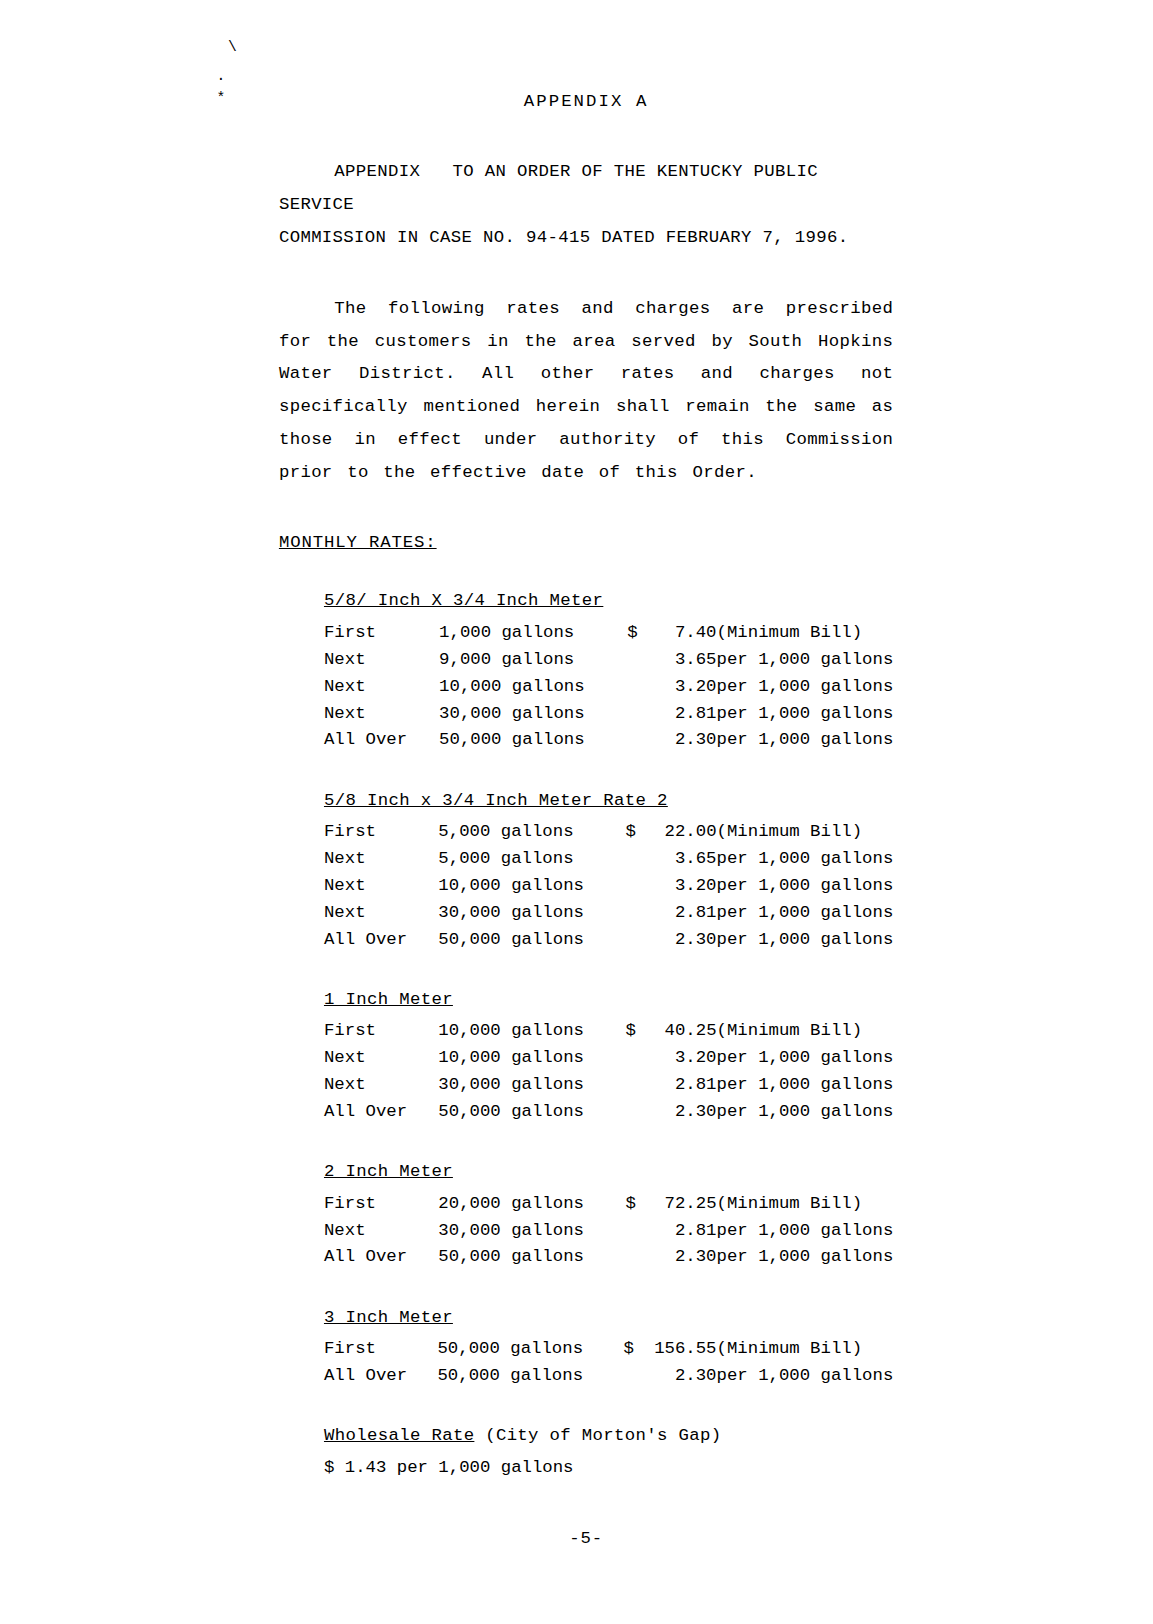\ . *
APPENDIX A
APPENDIX TO AN ORDER OF THE KENTUCKY PUBLIC SERVICE
COMMISSION IN CASE NO. 94-415 DATED FEBRUARY 7, 1996.
The following rates and charges are prescribed for the customers in the area served by South Hopkins Water District. All other rates and charges not specifically mentioned herein shall remain the same as those in effect under authority of this Commission prior to the effective date of this Order.
MONTHLY RATES:
5/8/ Inch X 3/4 Inch Meter
| First | 1,000 gallons | $ | 7.40 | (Minimum Bill) |
| Next | 9,000 gallons | | 3.65 | per 1,000 gallons |
| Next | 10,000 gallons | | 3.20 | per 1,000 gallons |
| Next | 30,000 gallons | | 2.81 | per 1,000 gallons |
| All Over | 50,000 gallons | | 2.30 | per 1,000 gallons |
5/8 Inch x 3/4 Inch Meter Rate 2
| First | 5,000 gallons | $ | 22.00 | (Minimum Bill) |
| Next | 5,000 gallons | | 3.65 | per 1,000 gallons |
| Next | 10,000 gallons | | 3.20 | per 1,000 gallons |
| Next | 30,000 gallons | | 2.81 | per 1,000 gallons |
| All Over | 50,000 gallons | | 2.30 | per 1,000 gallons |
1 Inch Meter
| First | 10,000 gallons | $ | 40.25 | (Minimum Bill) |
| Next | 10,000 gallons | | 3.20 | per 1,000 gallons |
| Next | 30,000 gallons | | 2.81 | per 1,000 gallons |
| All Over | 50,000 gallons | | 2.30 | per 1,000 gallons |
2 Inch Meter
| First | 20,000 gallons | $ | 72.25 | (Minimum Bill) |
| Next | 30,000 gallons | | 2.81 | per 1,000 gallons |
| All Over | 50,000 gallons | | 2.30 | per 1,000 gallons |
3 Inch Meter
| First | 50,000 gallons | $ | 156.55 | (Minimum Bill) |
| All Over | 50,000 gallons | | 2.30 | per 1,000 gallons |
Wholesale Rate (City of Morton's Gap)
$ 1.43 per 1,000 gallons
-5-